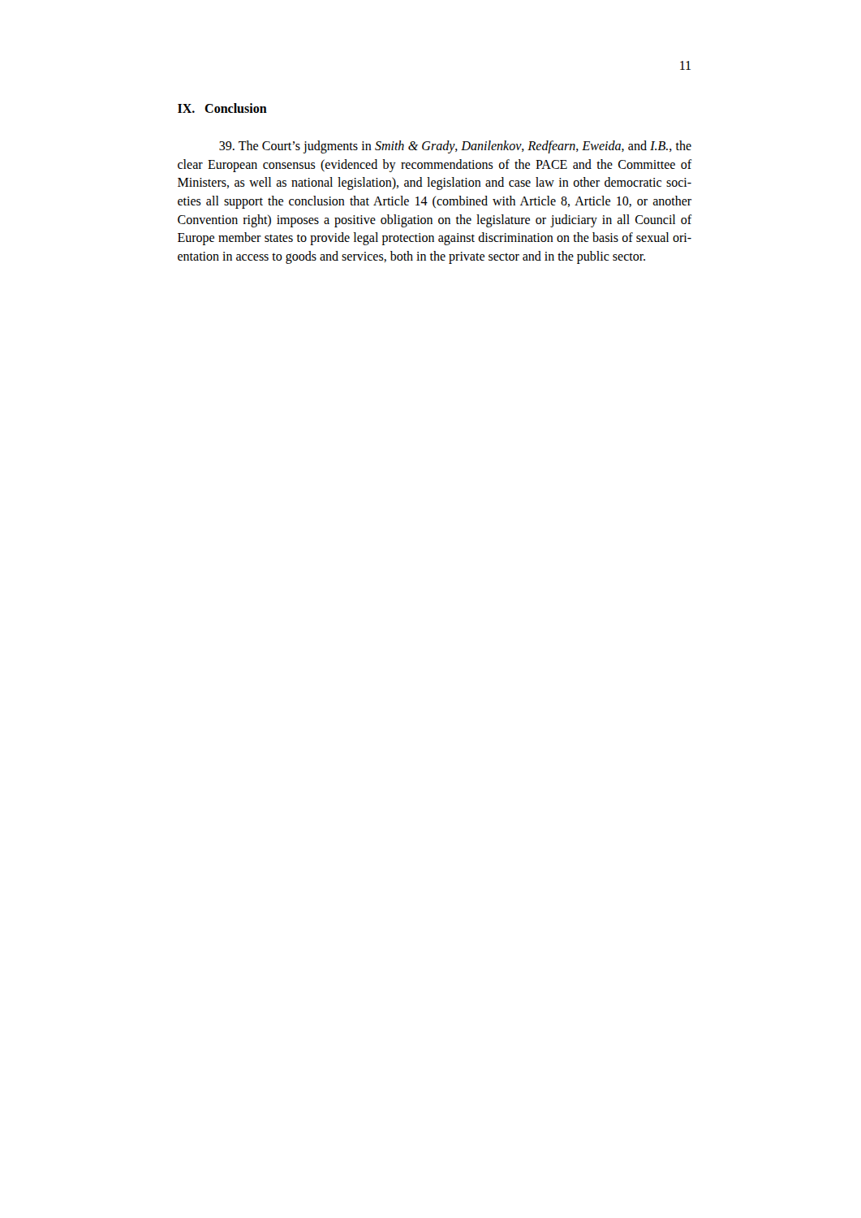11
IX. Conclusion
39. The Court’s judgments in Smith & Grady, Danilenkov, Redfearn, Eweida, and I.B., the clear European consensus (evidenced by recommendations of the PACE and the Committee of Ministers, as well as national legislation), and legislation and case law in other democratic societies all support the conclusion that Article 14 (combined with Article 8, Article 10, or another Convention right) imposes a positive obligation on the legislature or judiciary in all Council of Europe member states to provide legal protection against discrimination on the basis of sexual orientation in access to goods and services, both in the private sector and in the public sector.